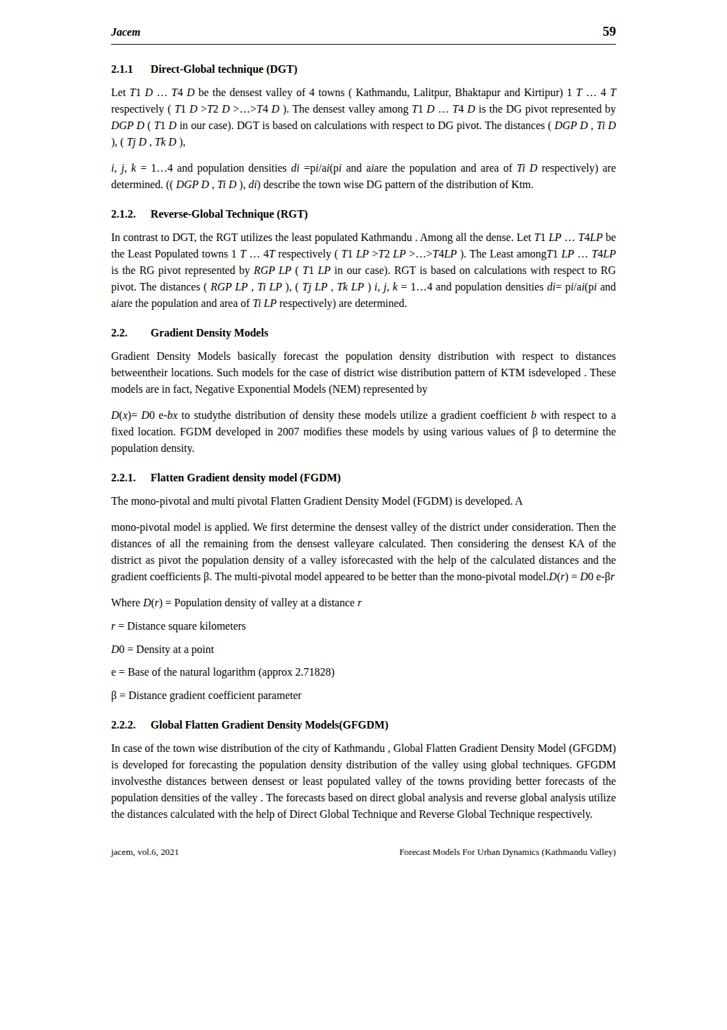Jacem 59
2.1.1 Direct-Global technique (DGT)
Let T1 D … T4 D be the densest valley of 4 towns ( Kathmandu, Lalitpur, Bhaktapur and Kirtipur) 1 T … 4 T respectively ( T1 D >T2 D >…>T4 D ). The densest valley among T1 D … T4 D is the DG pivot represented by DGP D ( T1 D in our case). DGT is based on calculations with respect to DG pivot. The distances ( DGP D , Ti D ), ( Tj D , Tk D ),
i, j, k = 1…4 and population densities di =pi/ai(pi and aiare the population and area of Ti D respectively) are determined. (( DGP D , Ti D ), di) describe the town wise DG pattern of the distribution of Ktm.
2.1.2. Reverse-Global Technique (RGT)
In contrast to DGT, the RGT utilizes the least populated Kathmandu . Among all the dense. Let T1 LP … T4LP be the Least Populated towns 1 T … 4T respectively ( T1 LP >T2 LP >…>T4LP ). The Least amongT1 LP … T4LP is the RG pivot represented by RGP LP ( T1 LP in our case). RGT is based on calculations with respect to RG pivot. The distances ( RGP LP , Ti LP ), ( Tj LP , Tk LP ) i, j, k = 1…4 and population densities di= pi/ai(pi and aiare the population and area of Ti LP respectively) are determined.
2.2. Gradient Density Models
Gradient Density Models basically forecast the population density distribution with respect to distances betweentheir locations. Such models for the case of district wise distribution pattern of KTM isdeveloped . These models are in fact, Negative Exponential Models (NEM) represented by
D(x)= D0 e-bx to studythe distribution of density these models utilize a gradient coefficient b with respect to a fixed location. FGDM developed in 2007 modifies these models by using various values of β to determine the population density.
2.2.1. Flatten Gradient density model (FGDM)
The mono-pivotal and multi pivotal Flatten Gradient Density Model (FGDM) is developed. A
mono-pivotal model is applied. We first determine the densest valley of the district under consideration. Then the distances of all the remaining from the densest valleyare calculated. Then considering the densest KA of the district as pivot the population density of a valley isforecasted with the help of the calculated distances and the gradient coefficients β. The multi-pivotal model appeared to be better than the mono-pivotal model.D(r) = D0 e-βr
Where D(r) = Population density of valley at a distance r
r = Distance square kilometers
D0 = Density at a point
e = Base of the natural logarithm (approx 2.71828)
β = Distance gradient coefficient parameter
2.2.2. Global Flatten Gradient Density Models(GFGDM)
In case of the town wise distribution of the city of Kathmandu , Global Flatten Gradient Density Model (GFGDM) is developed for forecasting the population density distribution of the valley using global techniques. GFGDM involvesthe distances between densest or least populated valley of the towns providing better forecasts of the population densities of the valley . The forecasts based on direct global analysis and reverse global analysis utilize the distances calculated with the help of Direct Global Technique and Reverse Global Technique respectively.
jacem, vol.6, 2021 Forecast Models For Urban Dynamics (Kathmandu Valley)